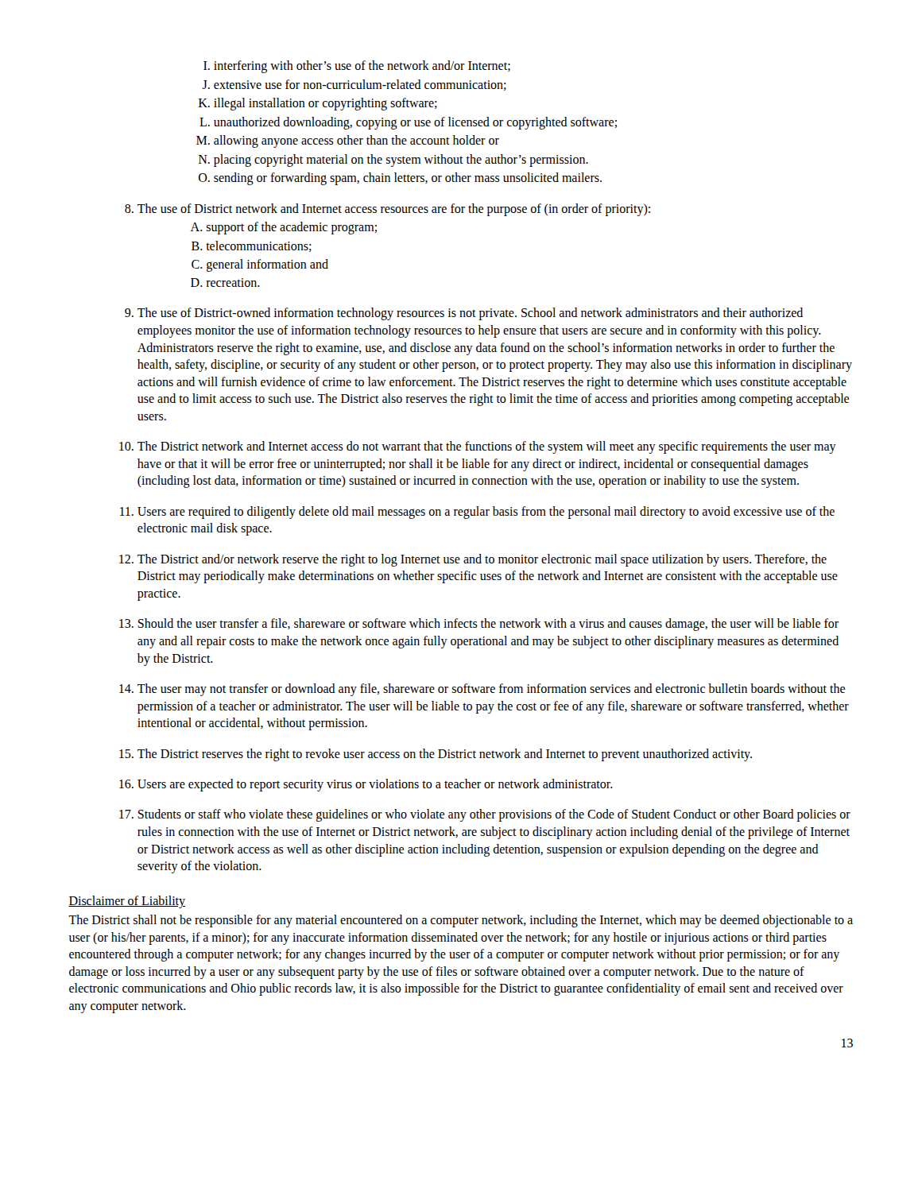interfering with other’s use of the network and/or Internet;
extensive use for non-curriculum-related communication;
illegal installation or copyrighting software;
unauthorized downloading, copying or use of licensed or copyrighted software;
allowing anyone access other than the account holder or
placing copyright material on the system without the author’s permission.
sending or forwarding spam, chain letters, or other mass unsolicited mailers.
The use of District network and Internet access resources are for the purpose of (in order of priority):
support of the academic program;
telecommunications;
general information and
recreation.
The use of District-owned information technology resources is not private. School and network administrators and their authorized employees monitor the use of information technology resources to help ensure that users are secure and in conformity with this policy. Administrators reserve the right to examine, use, and disclose any data found on the school’s information networks in order to further the health, safety, discipline, or security of any student or other person, or to protect property. They may also use this information in disciplinary actions and will furnish evidence of crime to law enforcement. The District reserves the right to determine which uses constitute acceptable use and to limit access to such use. The District also reserves the right to limit the time of access and priorities among competing acceptable users.
The District network and Internet access do not warrant that the functions of the system will meet any specific requirements the user may have or that it will be error free or uninterrupted; nor shall it be liable for any direct or indirect, incidental or consequential damages (including lost data, information or time) sustained or incurred in connection with the use, operation or inability to use the system.
Users are required to diligently delete old mail messages on a regular basis from the personal mail directory to avoid excessive use of the electronic mail disk space.
The District and/or network reserve the right to log Internet use and to monitor electronic mail space utilization by users. Therefore, the District may periodically make determinations on whether specific uses of the network and Internet are consistent with the acceptable use practice.
Should the user transfer a file, shareware or software which infects the network with a virus and causes damage, the user will be liable for any and all repair costs to make the network once again fully operational and may be subject to other disciplinary measures as determined by the District.
The user may not transfer or download any file, shareware or software from information services and electronic bulletin boards without the permission of a teacher or administrator. The user will be liable to pay the cost or fee of any file, shareware or software transferred, whether intentional or accidental, without permission.
The District reserves the right to revoke user access on the District network and Internet to prevent unauthorized activity.
Users are expected to report security virus or violations to a teacher or network administrator.
Students or staff who violate these guidelines or who violate any other provisions of the Code of Student Conduct or other Board policies or rules in connection with the use of Internet or District network, are subject to disciplinary action including denial of the privilege of Internet or District network access as well as other discipline action including detention, suspension or expulsion depending on the degree and severity of the violation.
Disclaimer of Liability
The District shall not be responsible for any material encountered on a computer network, including the Internet, which may be deemed objectionable to a user (or his/her parents, if a minor); for any inaccurate information disseminated over the network; for any hostile or injurious actions or third parties encountered through a computer network; for any changes incurred by the user of a computer or computer network without prior permission; or for any damage or loss incurred by a user or any subsequent party by the use of files or software obtained over a computer network. Due to the nature of electronic communications and Ohio public records law, it is also impossible for the District to guarantee confidentiality of email sent and received over any computer network.
13